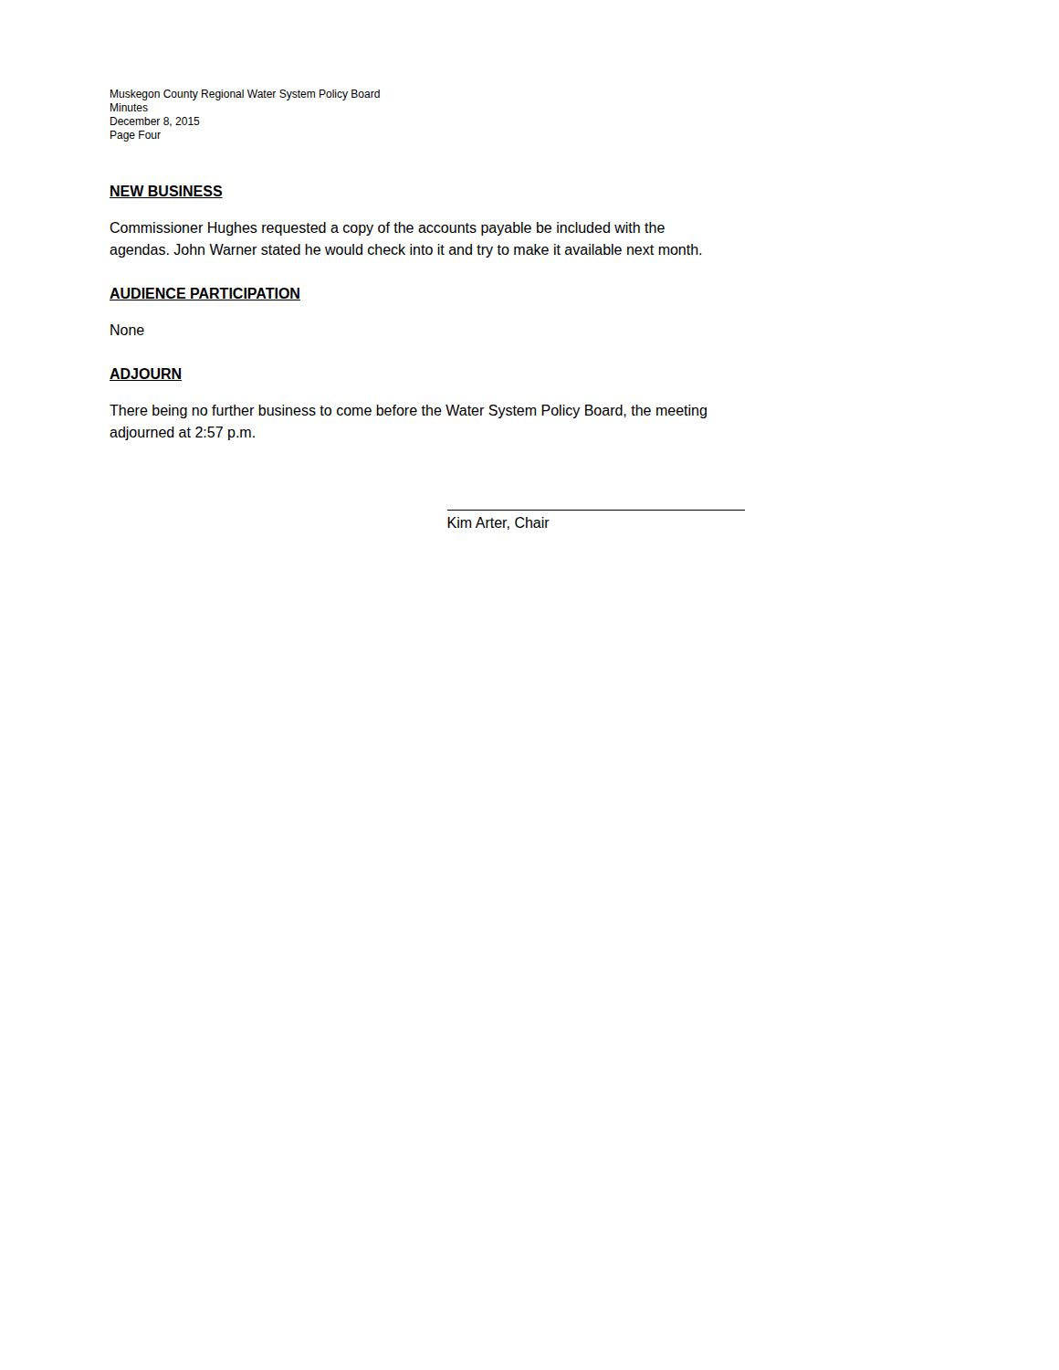Muskegon County Regional Water System Policy Board
Minutes
December 8, 2015
Page Four
NEW BUSINESS
Commissioner Hughes requested a copy of the accounts payable be included with the agendas. John Warner stated he would check into it and try to make it available next month.
AUDIENCE PARTICIPATION
None
ADJOURN
There being no further business to come before the Water System Policy Board, the meeting adjourned at 2:57 p.m.
Kim Arter, Chair